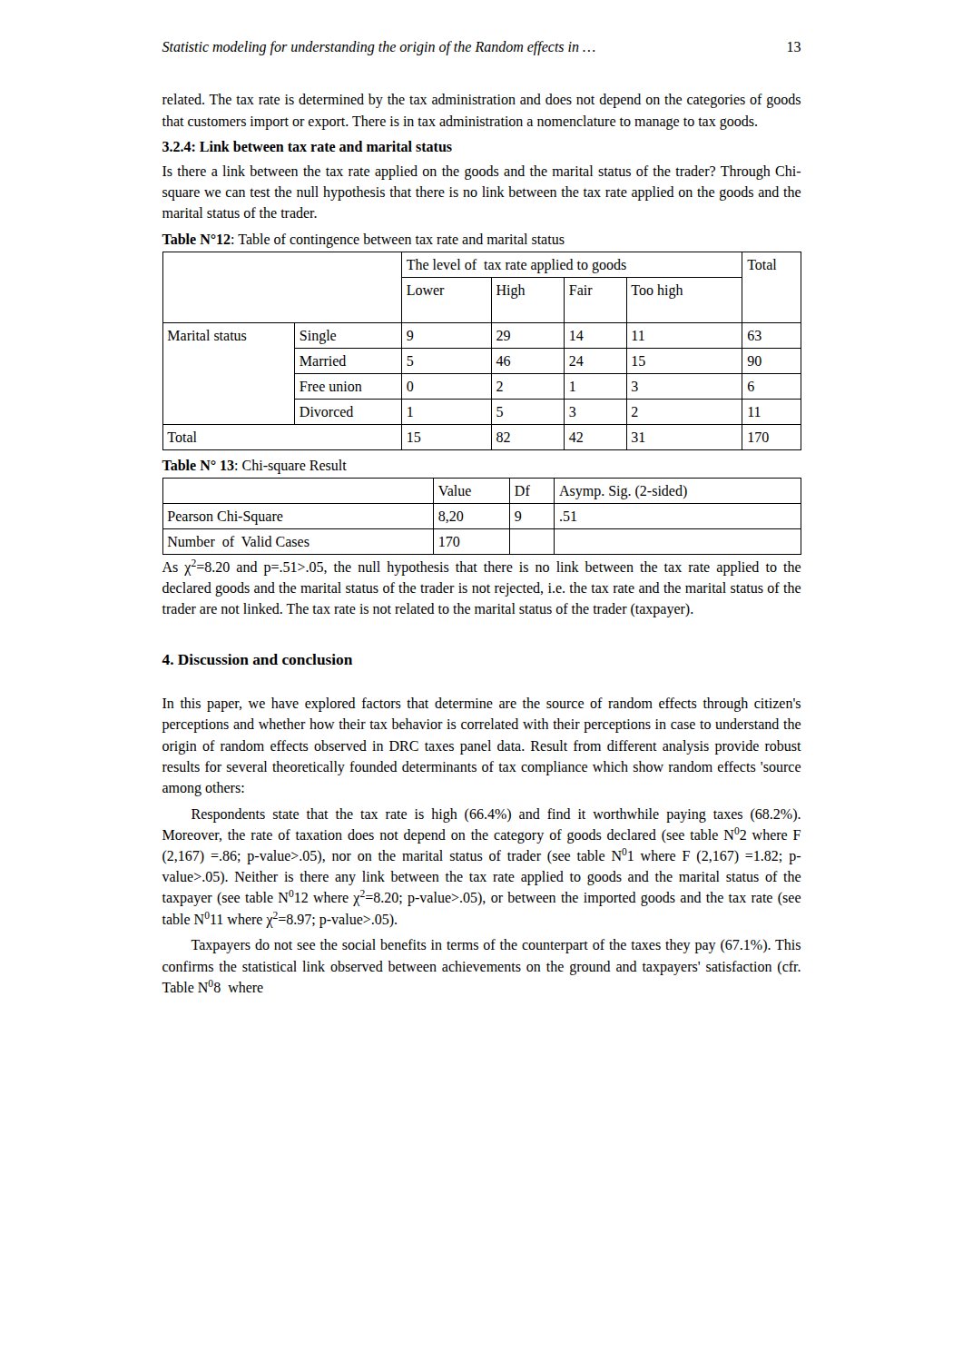Statistic modeling for understanding the origin of the Random effects in … 13
related. The tax rate is determined by the tax administration and does not depend on the categories of goods that customers import or export. There is in tax administration a nomenclature to manage to tax goods.
3.2.4: Link between tax rate and marital status
Is there a link between the tax rate applied on the goods and the marital status of the trader? Through Chi-square we can test the null hypothesis that there is no link between the tax rate applied on the goods and the marital status of the trader.
Table N°12: Table of contingence between tax rate and marital status
| | The level of tax rate applied to goods | Total |
| Lower | High | Fair | Too high |
| Marital status | Single | 9 | 29 | 14 | 11 | 63 |
| Married | 5 | 46 | 24 | 15 | 90 |
| Free union | 0 | 2 | 1 | 3 | 6 |
| Divorced | 1 | 5 | 3 | 2 | 11 |
| Total | 15 | 82 | 42 | 31 | 170 |
Table N° 13: Chi-square Result
| | Value | Df | Asymp. Sig. (2-sided) |
| Pearson Chi-Square | 8,20 | 9 | .51 |
| Number of Valid Cases | 170 | | |
As χ2=8.20 and p=.51>.05, the null hypothesis that there is no link between the tax rate applied to the declared goods and the marital status of the trader is not rejected, i.e. the tax rate and the marital status of the trader are not linked. The tax rate is not related to the marital status of the trader (taxpayer).
4. Discussion and conclusion
In this paper, we have explored factors that determine are the source of random effects through citizen's perceptions and whether how their tax behavior is correlated with their perceptions in case to understand the origin of random effects observed in DRC taxes panel data. Result from different analysis provide robust results for several theoretically founded determinants of tax compliance which show random effects 'source among others:
Respondents state that the tax rate is high (66.4%) and find it worthwhile paying taxes (68.2%). Moreover, the rate of taxation does not depend on the category of goods declared (see table N02 where F (2,167) =.86; p-value>.05), nor on the marital status of trader (see table N01 where F (2,167) =1.82; p-value>.05). Neither is there any link between the tax rate applied to goods and the marital status of the taxpayer (see table N012 where χ2=8.20; p-value>.05), or between the imported goods and the tax rate (see table N011 where χ2=8.97; p-value>.05).
Taxpayers do not see the social benefits in terms of the counterpart of the taxes they pay (67.1%). This confirms the statistical link observed between achievements on the ground and taxpayers' satisfaction (cfr. Table N08 where